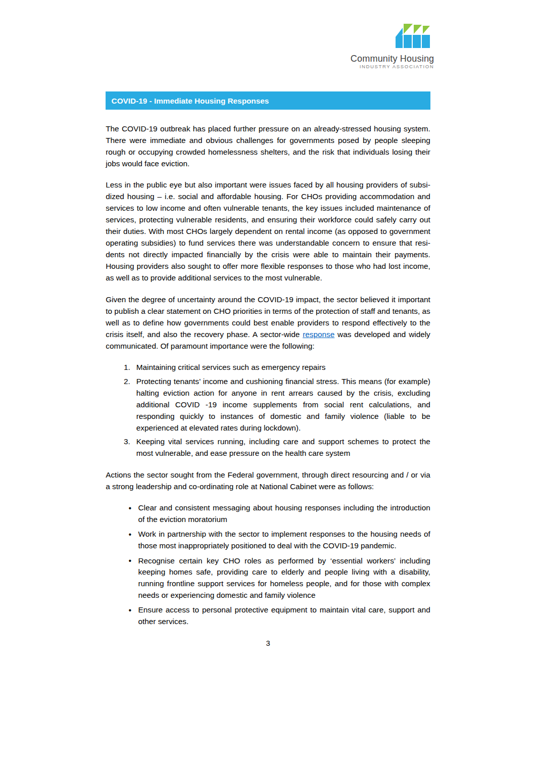Community Housing
INDUSTRY ASSOCIATION
COVID-19 - Immediate Housing Responses
The COVID-19 outbreak has placed further pressure on an already-stressed housing system. There were immediate and obvious challenges for governments posed by people sleeping rough or occupying crowded homelessness shelters, and the risk that individuals losing their jobs would face eviction.
Less in the public eye but also important were issues faced by all housing providers of subsidized housing – i.e. social and affordable housing. For CHOs providing accommodation and services to low income and often vulnerable tenants, the key issues included maintenance of services, protecting vulnerable residents, and ensuring their workforce could safely carry out their duties. With most CHOs largely dependent on rental income (as opposed to government operating subsidies) to fund services there was understandable concern to ensure that residents not directly impacted financially by the crisis were able to maintain their payments. Housing providers also sought to offer more flexible responses to those who had lost income, as well as to provide additional services to the most vulnerable.
Given the degree of uncertainty around the COVID-19 impact, the sector believed it important to publish a clear statement on CHO priorities in terms of the protection of staff and tenants, as well as to define how governments could best enable providers to respond effectively to the crisis itself, and also the recovery phase. A sector-wide response was developed and widely communicated. Of paramount importance were the following:
Maintaining critical services such as emergency repairs
Protecting tenants’ income and cushioning financial stress. This means (for example) halting eviction action for anyone in rent arrears caused by the crisis, excluding additional COVID -19 income supplements from social rent calculations, and responding quickly to instances of domestic and family violence (liable to be experienced at elevated rates during lockdown).
Keeping vital services running, including care and support schemes to protect the most vulnerable, and ease pressure on the health care system
Actions the sector sought from the Federal government, through direct resourcing and / or via a strong leadership and co-ordinating role at National Cabinet were as follows:
Clear and consistent messaging about housing responses including the introduction of the eviction moratorium
Work in partnership with the sector to implement responses to the housing needs of those most inappropriately positioned to deal with the COVID-19 pandemic.
Recognise certain key CHO roles as performed by ‘essential workers’ including keeping homes safe, providing care to elderly and people living with a disability, running frontline support services for homeless people, and for those with complex needs or experiencing domestic and family violence
Ensure access to personal protective equipment to maintain vital care, support and other services.
3